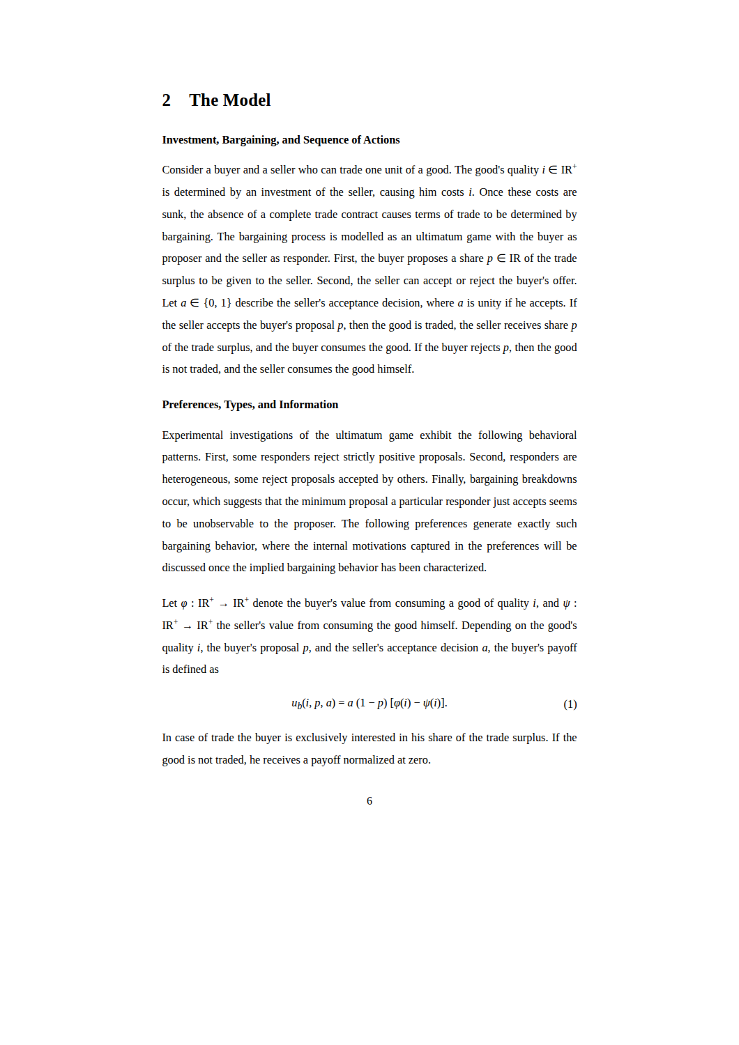2 The Model
Investment, Bargaining, and Sequence of Actions
Consider a buyer and a seller who can trade one unit of a good. The good's quality i ∈ IR+ is determined by an investment of the seller, causing him costs i. Once these costs are sunk, the absence of a complete trade contract causes terms of trade to be determined by bargaining. The bargaining process is modelled as an ultimatum game with the buyer as proposer and the seller as responder. First, the buyer proposes a share p ∈ IR of the trade surplus to be given to the seller. Second, the seller can accept or reject the buyer's offer. Let a ∈ {0, 1} describe the seller's acceptance decision, where a is unity if he accepts. If the seller accepts the buyer's proposal p, then the good is traded, the seller receives share p of the trade surplus, and the buyer consumes the good. If the buyer rejects p, then the good is not traded, and the seller consumes the good himself.
Preferences, Types, and Information
Experimental investigations of the ultimatum game exhibit the following behavioral patterns. First, some responders reject strictly positive proposals. Second, responders are heterogeneous, some reject proposals accepted by others. Finally, bargaining breakdowns occur, which suggests that the minimum proposal a particular responder just accepts seems to be unobservable to the proposer. The following preferences generate exactly such bargaining behavior, where the internal motivations captured in the preferences will be discussed once the implied bargaining behavior has been characterized.
Let φ : IR+ → IR+ denote the buyer's value from consuming a good of quality i, and ψ : IR+ → IR+ the seller's value from consuming the good himself. Depending on the good's quality i, the buyer's proposal p, and the seller's acceptance decision a, the buyer's payoff is defined as
ub(i, p, a) = a (1 − p) [φ(i) − ψ(i)]. (1)
In case of trade the buyer is exclusively interested in his share of the trade surplus. If the good is not traded, he receives a payoff normalized at zero.
6